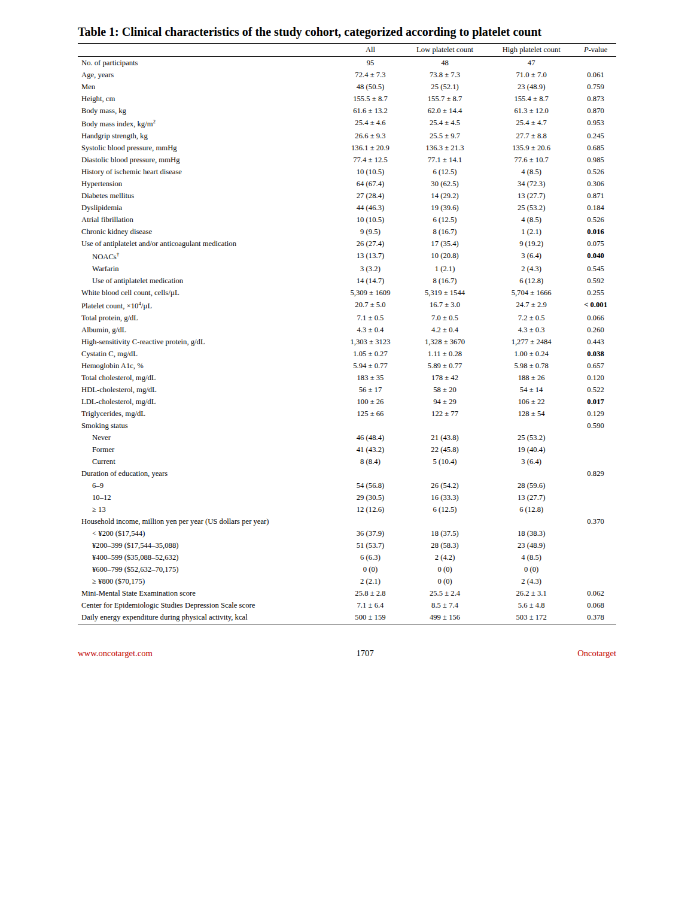Table 1: Clinical characteristics of the study cohort, categorized according to platelet count
| | All | Low platelet count | High platelet count | P -value |
| --- | --- | --- | --- | --- |
| No. of participants | 95 | 48 | 47 | |
| Age, years | 72.4 ± 7.3 | 73.8 ± 7.3 | 71.0 ± 7.0 | 0.061 |
| Men | 48 (50.5) | 25 (52.1) | 23 (48.9) | 0.759 |
| Height, cm | 155.5 ± 8.7 | 155.7 ± 8.7 | 155.4 ± 8.7 | 0.873 |
| Body mass, kg | 61.6 ± 13.2 | 62.0 ± 14.4 | 61.3 ± 12.0 | 0.870 |
| Body mass index, kg/m 2 | 25.4 ± 4.6 | 25.4 ± 4.5 | 25.4 ± 4.7 | 0.953 |
| Handgrip strength, kg | 26.6 ± 9.3 | 25.5 ± 9.7 | 27.7 ± 8.8 | 0.245 |
| Systolic blood pressure, mmHg | 136.1 ± 20.9 | 136.3 ± 21.3 | 135.9 ± 20.6 | 0.685 |
| Diastolic blood pressure, mmHg | 77.4 ± 12.5 | 77.1 ± 14.1 | 77.6 ± 10.7 | 0.985 |
| History of ischemic heart disease | 10 (10.5) | 6 (12.5) | 4 (8.5) | 0.526 |
| Hypertension | 64 (67.4) | 30 (62.5) | 34 (72.3) | 0.306 |
| Diabetes mellitus | 27 (28.4) | 14 (29.2) | 13 (27.7) | 0.871 |
| Dyslipidemia | 44 (46.3) | 19 (39.6) | 25 (53.2) | 0.184 |
| Atrial fibrillation | 10 (10.5) | 6 (12.5) | 4 (8.5) | 0.526 |
| Chronic kidney disease | 9 (9.5) | 8 (16.7) | 1 (2.1) | 0.016 |
| Use of antiplatelet and/or anticoagulant medication | 26 (27.4) | 17 (35.4) | 9 (19.2) | 0.075 |
| NOACs † | 13 (13.7) | 10 (20.8) | 3 (6.4) | 0.040 |
| Warfarin | 3 (3.2) | 1 (2.1) | 2 (4.3) | 0.545 |
| Use of antiplatelet medication | 14 (14.7) | 8 (16.7) | 6 (12.8) | 0.592 |
| White blood cell count, cells/µL | 5,309 ± 1609 | 5,319 ± 1544 | 5,704 ± 1666 | 0.255 |
| Platelet count, ×10 4 /µL | 20.7 ± 5.0 | 16.7 ± 3.0 | 24.7 ± 2.9 | < 0.001 |
| Total protein, g/dL | 7.1 ± 0.5 | 7.0 ± 0.5 | 7.2 ± 0.5 | 0.066 |
| Albumin, g/dL | 4.3 ± 0.4 | 4.2 ± 0.4 | 4.3 ± 0.3 | 0.260 |
| High-sensitivity C-reactive protein, g/dL | 1,303 ± 3123 | 1,328 ± 3670 | 1,277 ± 2484 | 0.443 |
| Cystatin C, mg/dL | 1.05 ± 0.27 | 1.11 ± 0.28 | 1.00 ± 0.24 | 0.038 |
| Hemoglobin A1c, % | 5.94 ± 0.77 | 5.89 ± 0.77 | 5.98 ± 0.78 | 0.657 |
| Total cholesterol, mg/dL | 183 ± 35 | 178 ± 42 | 188 ± 26 | 0.120 |
| HDL-cholesterol, mg/dL | 56 ± 17 | 58 ± 20 | 54 ± 14 | 0.522 |
| LDL-cholesterol, mg/dL | 100 ± 26 | 94 ± 29 | 106 ± 22 | 0.017 |
| Triglycerides, mg/dL | 125 ± 66 | 122 ± 77 | 128 ± 54 | 0.129 |
| Smoking status | | | | 0.590 |
| Never | 46 (48.4) | 21 (43.8) | 25 (53.2) | |
| Former | 41 (43.2) | 22 (45.8) | 19 (40.4) | |
| Current | 8 (8.4) | 5 (10.4) | 3 (6.4) | |
| Duration of education, years | | | | 0.829 |
| 6–9 | 54 (56.8) | 26 (54.2) | 28 (59.6) | |
| 10–12 | 29 (30.5) | 16 (33.3) | 13 (27.7) | |
| ≥ 13 | 12 (12.6) | 6 (12.5) | 6 (12.8) | |
| Household income, million yen per year (US dollars per year) | | | | 0.370 |
| < ¥200 ($17,544) | 36 (37.9) | 18 (37.5) | 18 (38.3) | |
| ¥200–399 ($17,544–35,088) | 51 (53.7) | 28 (58.3) | 23 (48.9) | |
| ¥400–599 ($35,088–52,632) | 6 (6.3) | 2 (4.2) | 4 (8.5) | |
| ¥600–799 ($52,632–70,175) | 0 (0) | 0 (0) | 0 (0) | |
| ≥ ¥800 ($70,175) | 2 (2.1) | 0 (0) | 2 (4.3) | |
| Mini-Mental State Examination score | 25.8 ± 2.8 | 25.5 ± 2.4 | 26.2 ± 3.1 | 0.062 |
| Center for Epidemiologic Studies Depression Scale score | 7.1 ± 6.4 | 8.5 ± 7.4 | 5.6 ± 4.8 | 0.068 |
| Daily energy expenditure during physical activity, kcal | 500 ± 159 | 499 ± 156 | 503 ± 172 | 0.378 |
www.oncotarget.com
1707
Oncotarget